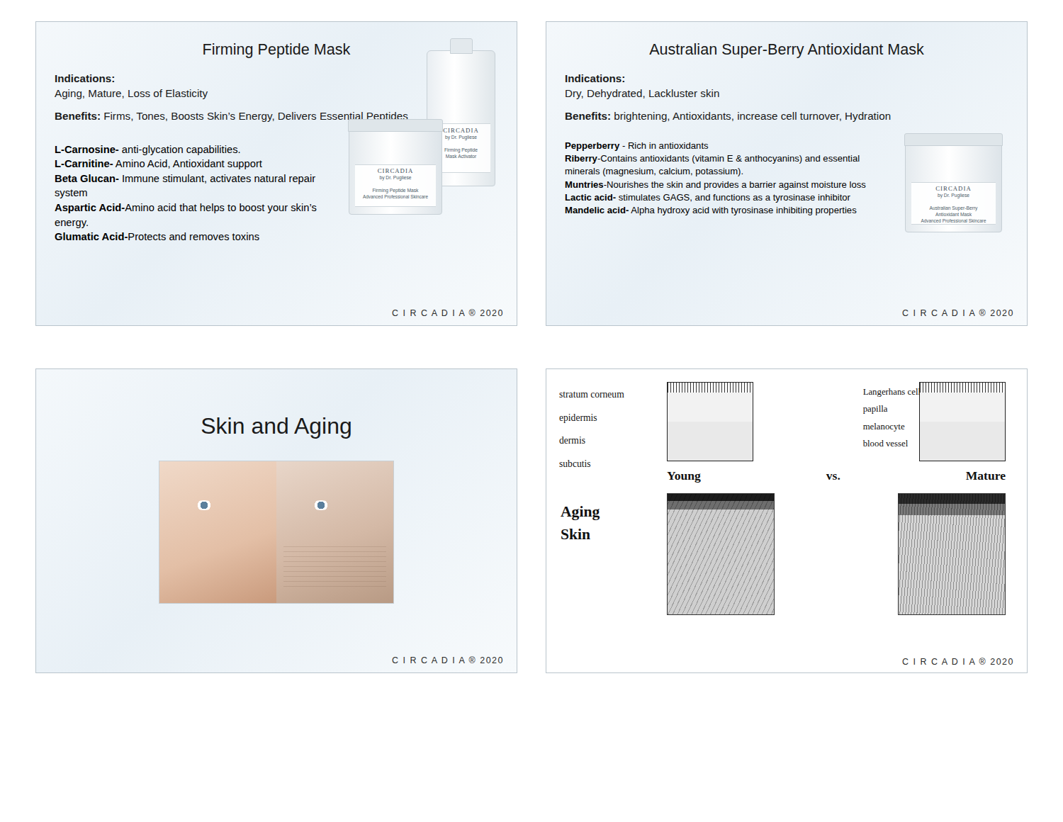Firming Peptide Mask
Indications:
Aging, Mature, Loss of Elasticity
Benefits: Firms, Tones, Boosts Skin’s Energy, Delivers Essential Peptides
L-Carnosine- anti-glycation capabilities.
L-Carnitine- Amino Acid, Antioxidant support
Beta Glucan- Immune stimulant, activates natural repair system
Aspartic Acid-Amino acid that helps to boost your skin’s energy.
Glumatic Acid-Protects and removes toxins
CIRCADIA
by Dr. Pugliese
Firming Peptide
Mask Activator
CIRCADIA
by Dr. Pugliese
Firming Peptide Mask
Advanced Professional Skincare
C I R C A D I A ® 2020
Australian Super-Berry Antioxidant Mask
Indications:
Dry, Dehydrated, Lackluster skin
Benefits: brightening, Antioxidants, increase cell turnover, Hydration
Pepperberry - Rich in antioxidants
Riberry-Contains antioxidants (vitamin E & anthocyanins) and essential minerals (magnesium, calcium, potassium).
Muntries-Nourishes the skin and provides a barrier against moisture loss
Lactic acid- stimulates GAGS, and functions as a tyrosinase inhibitor
Mandelic acid- Alpha hydroxy acid with tyrosinase inhibiting properties
CIRCADIA
by Dr. Pugliese
Australian Super-Berry
Antioxidant Mask
Advanced Professional Skincare
C I R C A D I A ® 2020
Skin and Aging
C I R C A D I A ® 2020
stratum corneum
epidermis
dermis
subcutis
Langerhans cell
papilla
melanocyte
blood vessel
Young vs. Mature
Aging
Skin
C I R C A D I A ® 2020